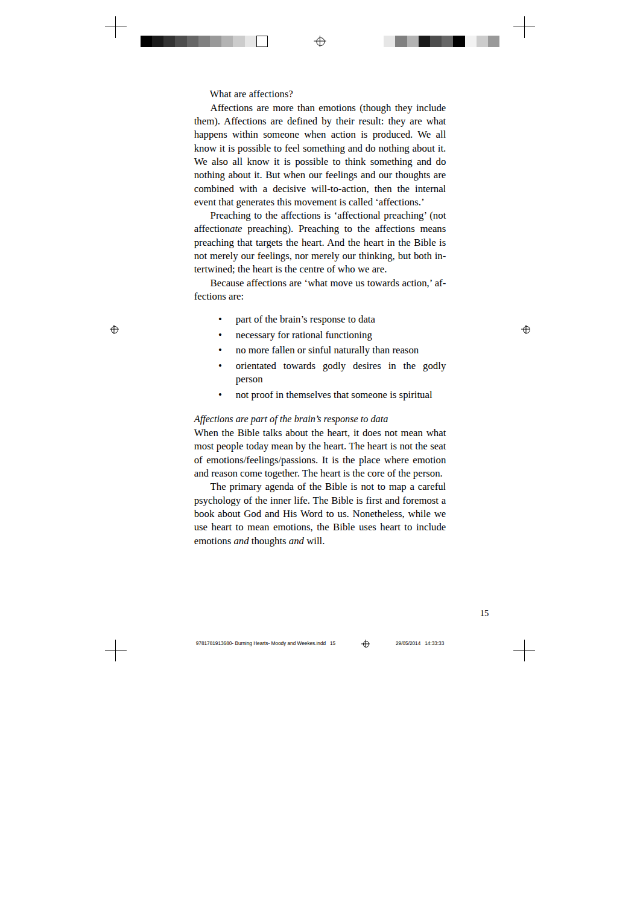What are affections?
Affections are more than emotions (though they include them). Affections are defined by their result: they are what happens within someone when action is produced. We all know it is possible to feel something and do nothing about it. We also all know it is possible to think something and do nothing about it. But when our feelings and our thoughts are combined with a decisive will-to-action, then the internal event that generates this movement is called ‘affections.’
Preaching to the affections is ‘affectional preaching’ (not affectionate preaching). Preaching to the affections means preaching that targets the heart. And the heart in the Bible is not merely our feelings, nor merely our thinking, but both intertwined; the heart is the centre of who we are.
Because affections are ‘what move us towards action,’ affections are:
part of the brain’s response to data
necessary for rational functioning
no more fallen or sinful naturally than reason
orientated towards godly desires in the godly person
not proof in themselves that someone is spiritual
Affections are part of the brain’s response to data
When the Bible talks about the heart, it does not mean what most people today mean by the heart. The heart is not the seat of emotions/feelings/passions. It is the place where emotion and reason come together. The heart is the core of the person.
The primary agenda of the Bible is not to map a careful psychology of the inner life. The Bible is first and foremost a book about God and His Word to us. Nonetheless, while we use heart to mean emotions, the Bible uses heart to include emotions and thoughts and will.
15
9781781913680- Burning Hearts- Moody and Weekes.indd 15 29/05/2014 14:33:33